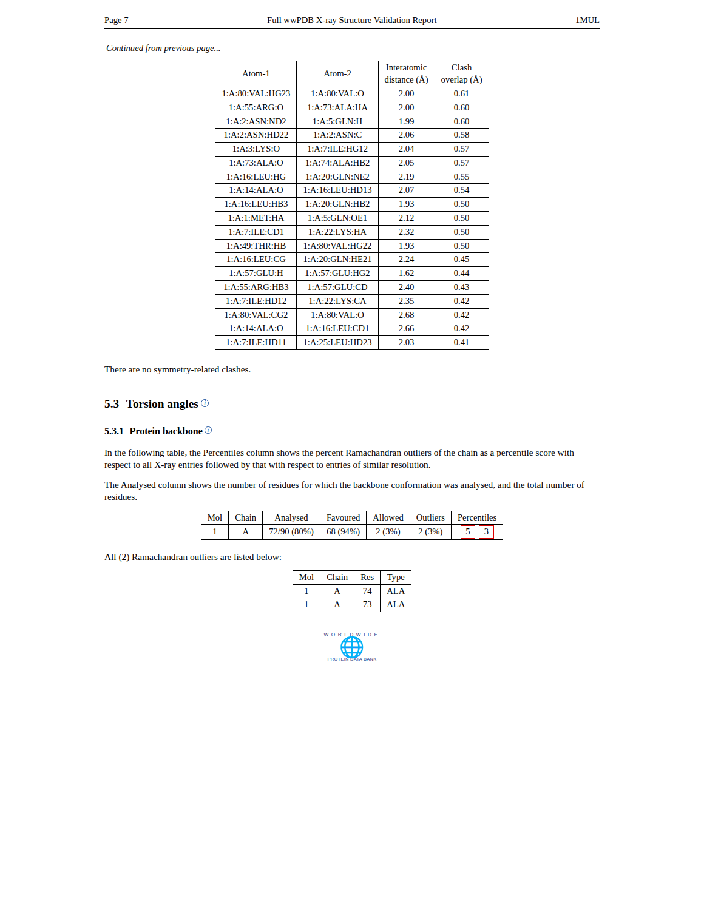Page 7
Full wwPDB X-ray Structure Validation Report
1MUL
Continued from previous page...
| Atom-1 | Atom-2 | Interatomic distance (Å) | Clash overlap (Å) |
| --- | --- | --- | --- |
| 1:A:80:VAL:HG23 | 1:A:80:VAL:O | 2.00 | 0.61 |
| 1:A:55:ARG:O | 1:A:73:ALA:HA | 2.00 | 0.60 |
| 1:A:2:ASN:ND2 | 1:A:5:GLN:H | 1.99 | 0.60 |
| 1:A:2:ASN:HD22 | 1:A:2:ASN:C | 2.06 | 0.58 |
| 1:A:3:LYS:O | 1:A:7:ILE:HG12 | 2.04 | 0.57 |
| 1:A:73:ALA:O | 1:A:74:ALA:HB2 | 2.05 | 0.57 |
| 1:A:16:LEU:HG | 1:A:20:GLN:NE2 | 2.19 | 0.55 |
| 1:A:14:ALA:O | 1:A:16:LEU:HD13 | 2.07 | 0.54 |
| 1:A:16:LEU:HB3 | 1:A:20:GLN:HB2 | 1.93 | 0.50 |
| 1:A:1:MET:HA | 1:A:5:GLN:OE1 | 2.12 | 0.50 |
| 1:A:7:ILE:CD1 | 1:A:22:LYS:HA | 2.32 | 0.50 |
| 1:A:49:THR:HB | 1:A:80:VAL:HG22 | 1.93 | 0.50 |
| 1:A:16:LEU:CG | 1:A:20:GLN:HE21 | 2.24 | 0.45 |
| 1:A:57:GLU:H | 1:A:57:GLU:HG2 | 1.62 | 0.44 |
| 1:A:55:ARG:HB3 | 1:A:57:GLU:CD | 2.40 | 0.43 |
| 1:A:7:ILE:HD12 | 1:A:22:LYS:CA | 2.35 | 0.42 |
| 1:A:80:VAL:CG2 | 1:A:80:VAL:O | 2.68 | 0.42 |
| 1:A:14:ALA:O | 1:A:16:LEU:CD1 | 2.66 | 0.42 |
| 1:A:7:ILE:HD11 | 1:A:25:LEU:HD23 | 2.03 | 0.41 |
There are no symmetry-related clashes.
5.3 Torsion anglesi
5.3.1 Protein backbonei
In the following table, the Percentiles column shows the percent Ramachandran outliers of the chain as a percentile score with respect to all X-ray entries followed by that with respect to entries of similar resolution.
The Analysed column shows the number of residues for which the backbone conformation was analysed, and the total number of residues.
| Mol | Chain | Analysed | Favoured | Allowed | Outliers | Percentiles |
| --- | --- | --- | --- | --- | --- | --- |
| 1 | A | 72/90 (80%) | 68 (94%) | 2 (3%) | 2 (3%) | 5 3 |
All (2) Ramachandran outliers are listed below:
| Mol | Chain | Res | Type |
| --- | --- | --- | --- |
| 1 | A | 74 | ALA |
| 1 | A | 73 | ALA |
WORLDWIDE
🌐
PROTEIN DATA BANK